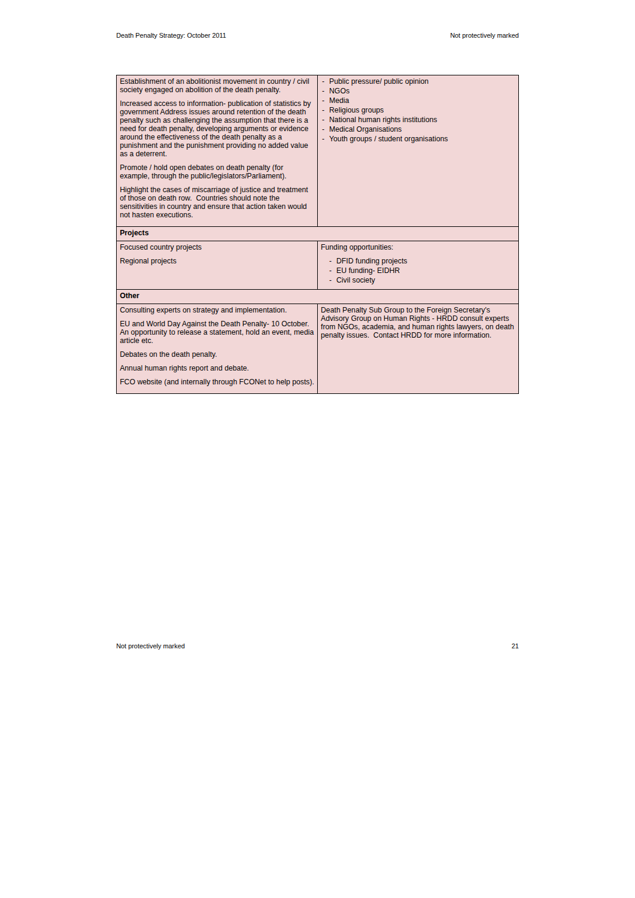Death Penalty Strategy: October 2011
Not protectively marked
| Establishment of an abolitionist movement in country / civil society engaged on abolition of the death penalty. Increased access to information- publication of statistics by government Address issues around retention of the death penalty such as challenging the assumption that there is a need for death penalty, developing arguments or evidence around the effectiveness of the death penalty as a punishment and the punishment providing no added value as a deterrent. Promote / hold open debates on death penalty (for example, through the public/legislators/Parliament). Highlight the cases of miscarriage of justice and treatment of those on death row. Countries should note the sensitivities in country and ensure that action taken would not hasten executions. | Public pressure/ public opinion NGOs Media Religious groups National human rights institutions Medical Organisations Youth groups / student organisations |
| Projects |
| Focused country projects Regional projects | Funding opportunities: DFID funding projects EU funding- EIDHR Civil society |
| Other |
| Consulting experts on strategy and implementation. EU and World Day Against the Death Penalty- 10 October. An opportunity to release a statement, hold an event, media article etc. Debates on the death penalty. Annual human rights report and debate. FCO website (and internally through FCONet to help posts). | Death Penalty Sub Group to the Foreign Secretary's Advisory Group on Human Rights - HRDD consult experts from NGOs, academia, and human rights lawyers, on death penalty issues. Contact HRDD for more information. |
Not protectively marked
21